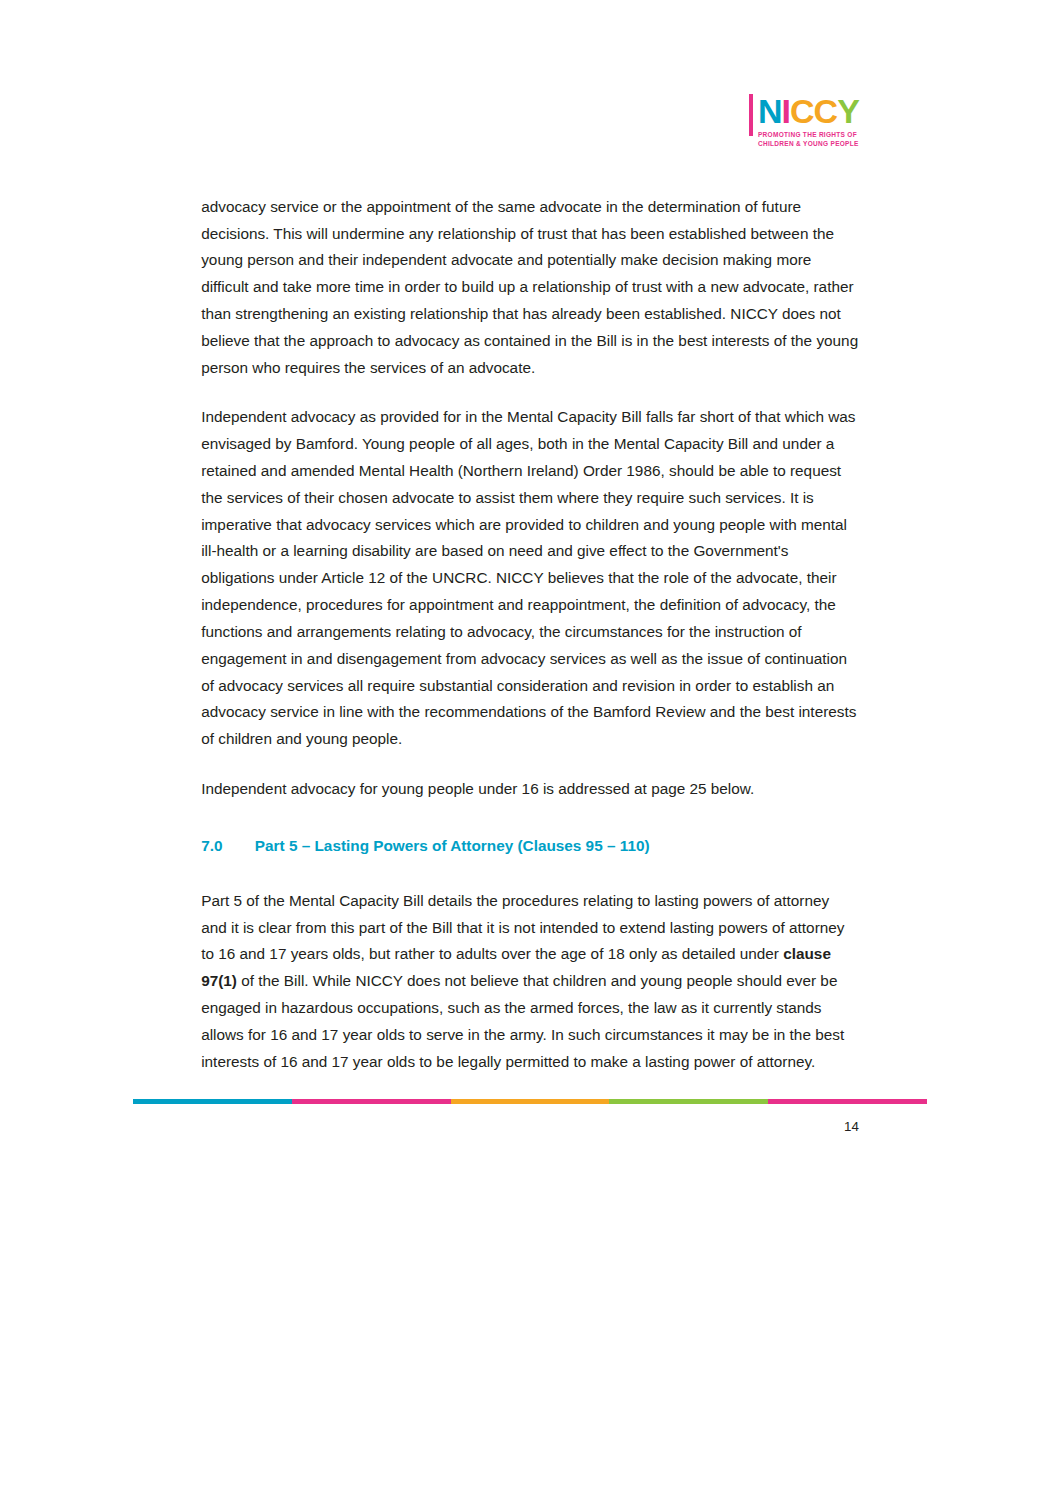NICCY
PROMOTING THE RIGHTS OF
CHILDREN & YOUNG PEOPLE
advocacy service or the appointment of the same advocate in the determination of future decisions. This will undermine any relationship of trust that has been established between the young person and their independent advocate and potentially make decision making more difficult and take more time in order to build up a relationship of trust with a new advocate, rather than strengthening an existing relationship that has already been established. NICCY does not believe that the approach to advocacy as contained in the Bill is in the best interests of the young person who requires the services of an advocate.
Independent advocacy as provided for in the Mental Capacity Bill falls far short of that which was envisaged by Bamford. Young people of all ages, both in the Mental Capacity Bill and under a retained and amended Mental Health (Northern Ireland) Order 1986, should be able to request the services of their chosen advocate to assist them where they require such services. It is imperative that advocacy services which are provided to children and young people with mental ill-health or a learning disability are based on need and give effect to the Government's obligations under Article 12 of the UNCRC. NICCY believes that the role of the advocate, their independence, procedures for appointment and reappointment, the definition of advocacy, the functions and arrangements relating to advocacy, the circumstances for the instruction of engagement in and disengagement from advocacy services as well as the issue of continuation of advocacy services all require substantial consideration and revision in order to establish an advocacy service in line with the recommendations of the Bamford Review and the best interests of children and young people.
Independent advocacy for young people under 16 is addressed at page 25 below.
7.0 Part 5 – Lasting Powers of Attorney (Clauses 95 – 110)
Part 5 of the Mental Capacity Bill details the procedures relating to lasting powers of attorney and it is clear from this part of the Bill that it is not intended to extend lasting powers of attorney to 16 and 17 years olds, but rather to adults over the age of 18 only as detailed under clause 97(1) of the Bill. While NICCY does not believe that children and young people should ever be engaged in hazardous occupations, such as the armed forces, the law as it currently stands allows for 16 and 17 year olds to serve in the army. In such circumstances it may be in the best interests of 16 and 17 year olds to be legally permitted to make a lasting power of attorney.
14